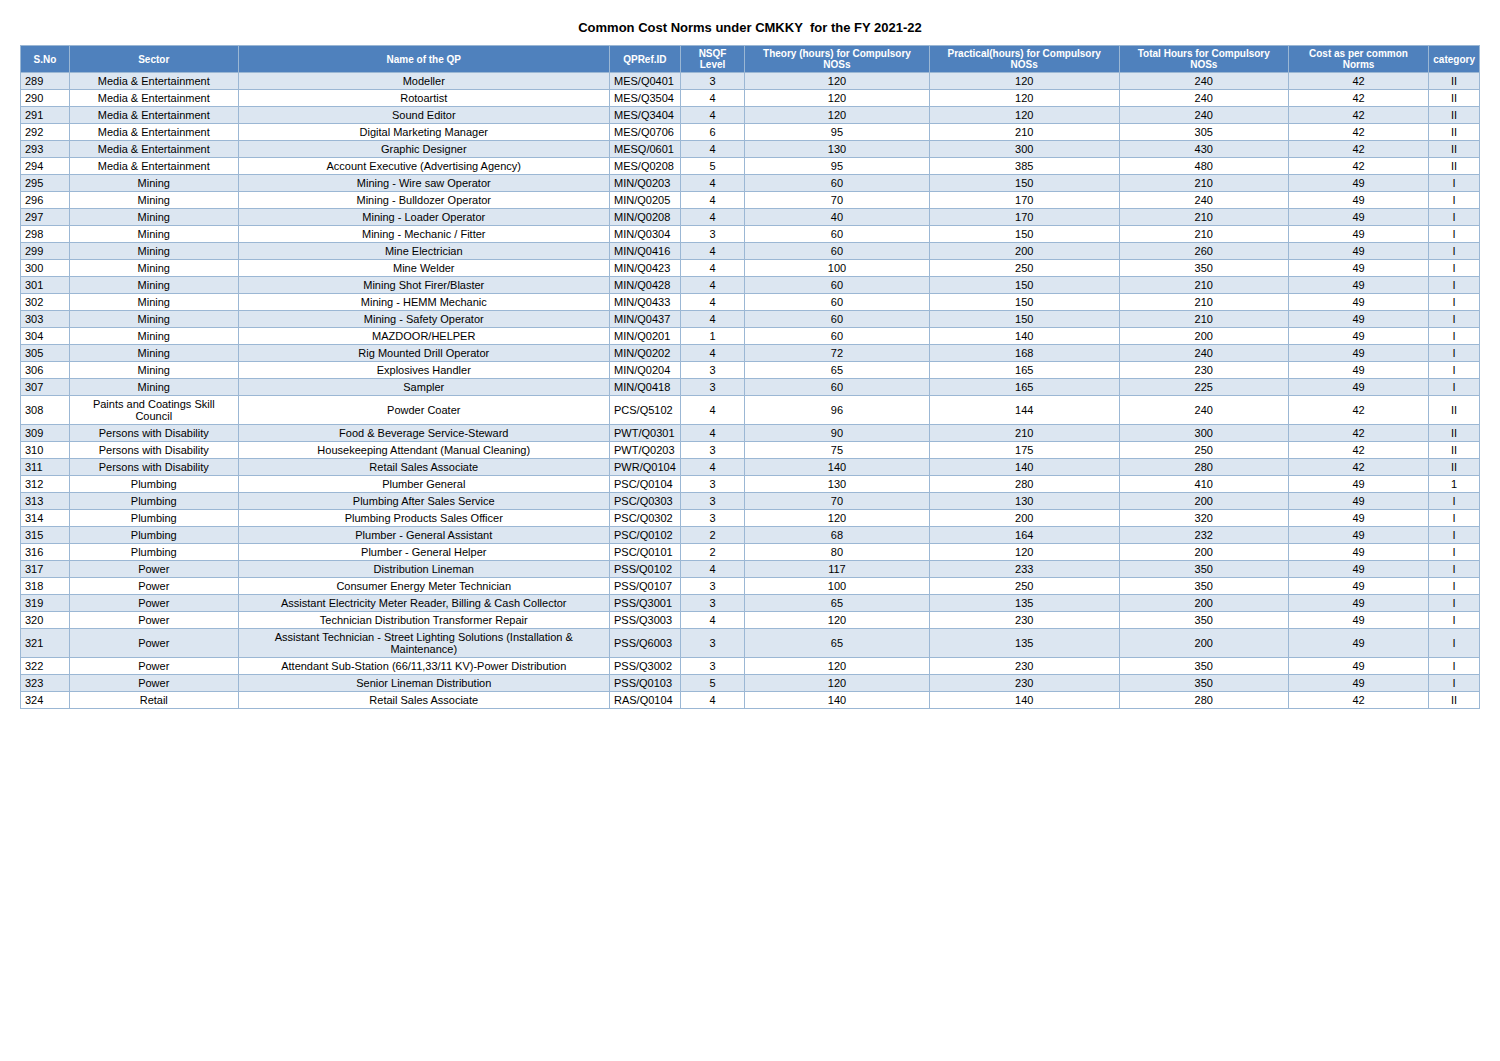Common Cost Norms under CMKKY for the FY 2021-22
| S.No | Sector | Name of the QP | QPRef.ID | NSQF Level | Theory (hours) for Compulsory NOSs | Practical(hours) for Compulsory NOSs | Total Hours for Compulsory NOSs | Cost as per common Norms | category |
| --- | --- | --- | --- | --- | --- | --- | --- | --- | --- |
| 289 | Media & Entertainment | Modeller | MES/Q0401 | 3 | 120 | 120 | 240 | 42 | II |
| 290 | Media & Entertainment | Rotoartist | MES/Q3504 | 4 | 120 | 120 | 240 | 42 | II |
| 291 | Media & Entertainment | Sound Editor | MES/Q3404 | 4 | 120 | 120 | 240 | 42 | II |
| 292 | Media & Entertainment | Digital Marketing Manager | MES/Q0706 | 6 | 95 | 210 | 305 | 42 | II |
| 293 | Media & Entertainment | Graphic Designer | MESQ/0601 | 4 | 130 | 300 | 430 | 42 | II |
| 294 | Media & Entertainment | Account Executive (Advertising Agency) | MES/Q0208 | 5 | 95 | 385 | 480 | 42 | II |
| 295 | Mining | Mining - Wire saw Operator | MIN/Q0203 | 4 | 60 | 150 | 210 | 49 | I |
| 296 | Mining | Mining - Bulldozer Operator | MIN/Q0205 | 4 | 70 | 170 | 240 | 49 | I |
| 297 | Mining | Mining - Loader Operator | MIN/Q0208 | 4 | 40 | 170 | 210 | 49 | I |
| 298 | Mining | Mining - Mechanic / Fitter | MIN/Q0304 | 3 | 60 | 150 | 210 | 49 | I |
| 299 | Mining | Mine Electrician | MIN/Q0416 | 4 | 60 | 200 | 260 | 49 | I |
| 300 | Mining | Mine Welder | MIN/Q0423 | 4 | 100 | 250 | 350 | 49 | I |
| 301 | Mining | Mining Shot Firer/Blaster | MIN/Q0428 | 4 | 60 | 150 | 210 | 49 | I |
| 302 | Mining | Mining - HEMM Mechanic | MIN/Q0433 | 4 | 60 | 150 | 210 | 49 | I |
| 303 | Mining | Mining - Safety Operator | MIN/Q0437 | 4 | 60 | 150 | 210 | 49 | I |
| 304 | Mining | MAZDOOR/HELPER | MIN/Q0201 | 1 | 60 | 140 | 200 | 49 | I |
| 305 | Mining | Rig Mounted Drill Operator | MIN/Q0202 | 4 | 72 | 168 | 240 | 49 | I |
| 306 | Mining | Explosives Handler | MIN/Q0204 | 3 | 65 | 165 | 230 | 49 | I |
| 307 | Mining | Sampler | MIN/Q0418 | 3 | 60 | 165 | 225 | 49 | I |
| 308 | Paints and Coatings Skill Council | Powder Coater | PCS/Q5102 | 4 | 96 | 144 | 240 | 42 | II |
| 309 | Persons with Disability | Food & Beverage Service-Steward | PWT/Q0301 | 4 | 90 | 210 | 300 | 42 | II |
| 310 | Persons with Disability | Housekeeping Attendant (Manual Cleaning) | PWT/Q0203 | 3 | 75 | 175 | 250 | 42 | II |
| 311 | Persons with Disability | Retail Sales Associate | PWR/Q0104 | 4 | 140 | 140 | 280 | 42 | II |
| 312 | Plumbing | Plumber General | PSC/Q0104 | 3 | 130 | 280 | 410 | 49 | 1 |
| 313 | Plumbing | Plumbing After Sales Service | PSC/Q0303 | 3 | 70 | 130 | 200 | 49 | I |
| 314 | Plumbing | Plumbing Products Sales Officer | PSC/Q0302 | 3 | 120 | 200 | 320 | 49 | I |
| 315 | Plumbing | Plumber - General Assistant | PSC/Q0102 | 2 | 68 | 164 | 232 | 49 | I |
| 316 | Plumbing | Plumber - General Helper | PSC/Q0101 | 2 | 80 | 120 | 200 | 49 | I |
| 317 | Power | Distribution Lineman | PSS/Q0102 | 4 | 117 | 233 | 350 | 49 | I |
| 318 | Power | Consumer Energy Meter Technician | PSS/Q0107 | 3 | 100 | 250 | 350 | 49 | I |
| 319 | Power | Assistant Electricity Meter Reader, Billing & Cash Collector | PSS/Q3001 | 3 | 65 | 135 | 200 | 49 | I |
| 320 | Power | Technician Distribution Transformer Repair | PSS/Q3003 | 4 | 120 | 230 | 350 | 49 | I |
| 321 | Power | Assistant Technician - Street Lighting Solutions (Installation & Maintenance) | PSS/Q6003 | 3 | 65 | 135 | 200 | 49 | I |
| 322 | Power | Attendant Sub-Station (66/11,33/11 KV)-Power Distribution | PSS/Q3002 | 3 | 120 | 230 | 350 | 49 | I |
| 323 | Power | Senior Lineman Distribution | PSS/Q0103 | 5 | 120 | 230 | 350 | 49 | I |
| 324 | Retail | Retail Sales Associate | RAS/Q0104 | 4 | 140 | 140 | 280 | 42 | II |